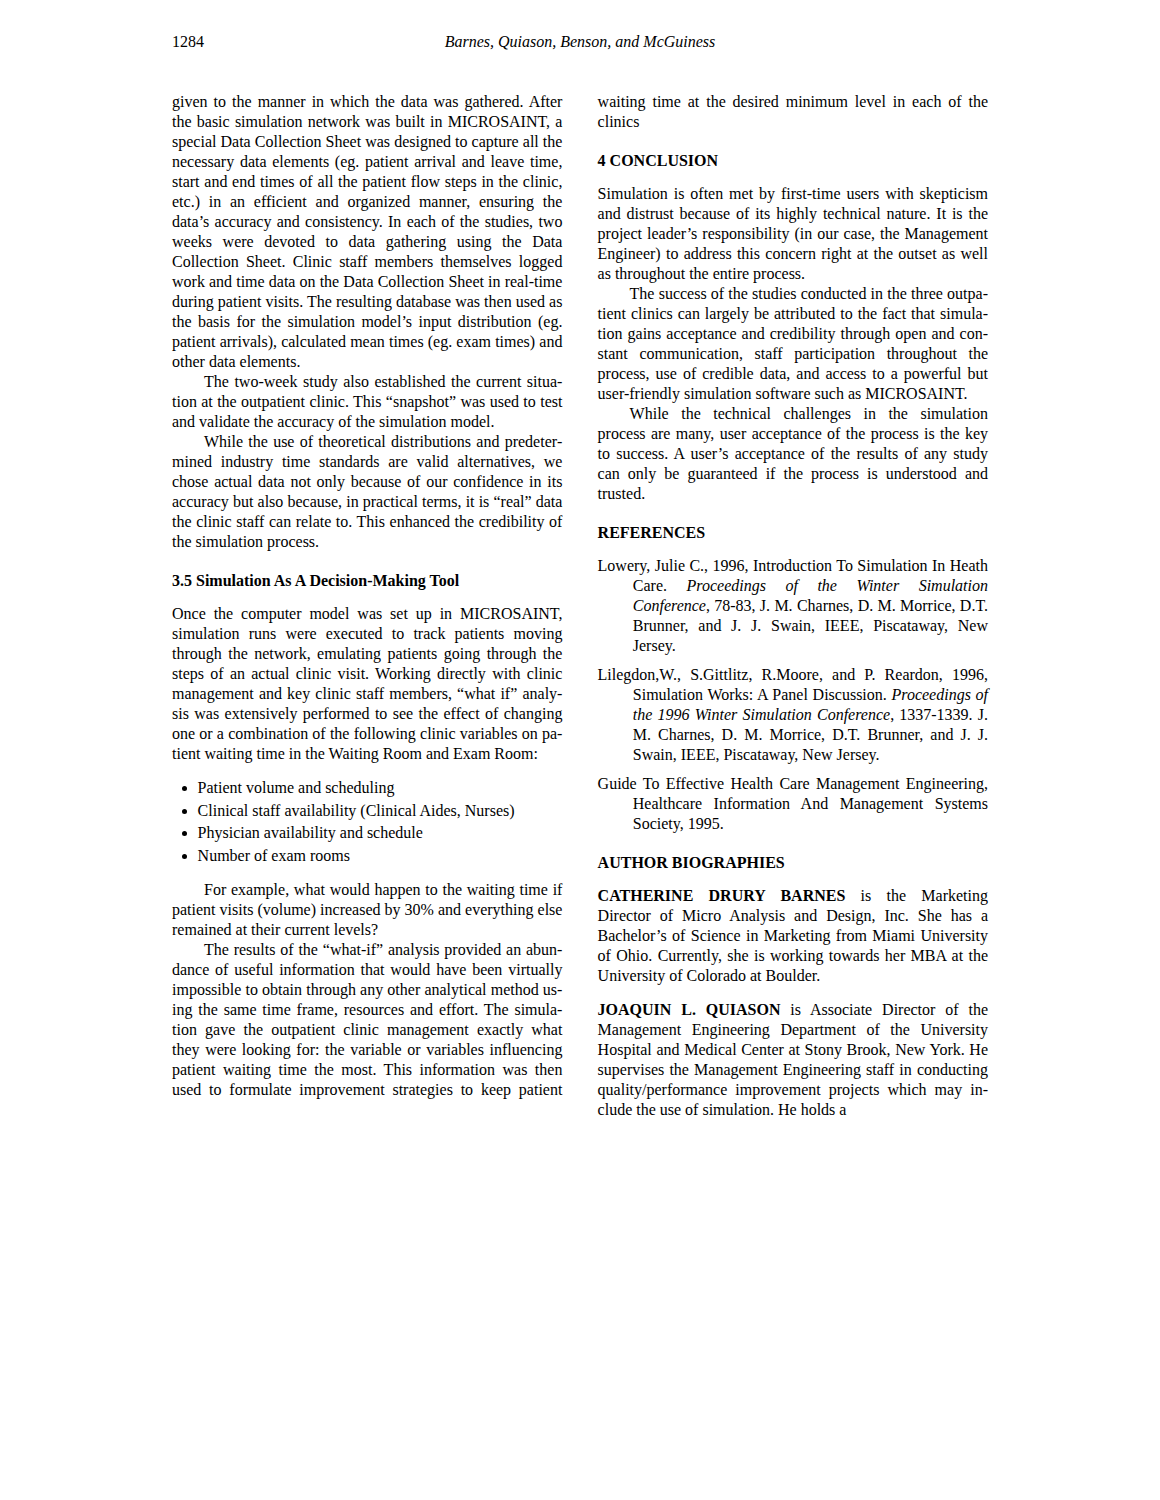1284 Barnes, Quiason, Benson, and McGuiness
given to the manner in which the data was gathered. After the basic simulation network was built in MICROSAINT, a special Data Collection Sheet was designed to capture all the necessary data elements (eg. patient arrival and leave time, start and end times of all the patient flow steps in the clinic, etc.) in an efficient and organized manner, ensuring the data’s accuracy and consistency. In each of the studies, two weeks were devoted to data gathering using the Data Collection Sheet. Clinic staff members themselves logged work and time data on the Data Collection Sheet in real-time during patient visits. The resulting database was then used as the basis for the simulation model’s input distribution (eg. patient arrivals), calculated mean times (eg. exam times) and other data elements.
The two-week study also established the current situation at the outpatient clinic. This “snapshot” was used to test and validate the accuracy of the simulation model.
While the use of theoretical distributions and predetermined industry time standards are valid alternatives, we chose actual data not only because of our confidence in its accuracy but also because, in practical terms, it is “real” data the clinic staff can relate to. This enhanced the credibility of the simulation process.
3.5 Simulation As A Decision-Making Tool
Once the computer model was set up in MICROSAINT, simulation runs were executed to track patients moving through the network, emulating patients going through the steps of an actual clinic visit. Working directly with clinic management and key clinic staff members, “what if” analysis was extensively performed to see the effect of changing one or a combination of the following clinic variables on patient waiting time in the Waiting Room and Exam Room:
Patient volume and scheduling
Clinical staff availability (Clinical Aides, Nurses)
Physician availability and schedule
Number of exam rooms
For example, what would happen to the waiting time if patient visits (volume) increased by 30% and everything else remained at their current levels?
The results of the “what-if” analysis provided an abundance of useful information that would have been virtually impossible to obtain through any other analytical method using the same time frame, resources and effort. The simulation gave the outpatient clinic management exactly what they were looking for: the variable or variables influencing patient waiting time the most. This information was then used to formulate improvement strategies to keep patient waiting time at the desired minimum level in each of the clinics
4 CONCLUSION
Simulation is often met by first-time users with skepticism and distrust because of its highly technical nature. It is the project leader’s responsibility (in our case, the Management Engineer) to address this concern right at the outset as well as throughout the entire process.
The success of the studies conducted in the three outpatient clinics can largely be attributed to the fact that simulation gains acceptance and credibility through open and constant communication, staff participation throughout the process, use of credible data, and access to a powerful but user-friendly simulation software such as MICROSAINT.
While the technical challenges in the simulation process are many, user acceptance of the process is the key to success. A user’s acceptance of the results of any study can only be guaranteed if the process is understood and trusted.
REFERENCES
Lowery, Julie C., 1996, Introduction To Simulation In Heath Care. Proceedings of the Winter Simulation Conference, 78-83, J. M. Charnes, D. M. Morrice, D.T. Brunner, and J. J. Swain, IEEE, Piscataway, New Jersey.
Lilegdon,W., S.Gittlitz, R.Moore, and P. Reardon, 1996, Simulation Works: A Panel Discussion. Proceedings of the 1996 Winter Simulation Conference, 1337-1339. J. M. Charnes, D. M. Morrice, D.T. Brunner, and J. J. Swain, IEEE, Piscataway, New Jersey.
Guide To Effective Health Care Management Engineering, Healthcare Information And Management Systems Society, 1995.
AUTHOR BIOGRAPHIES
CATHERINE DRURY BARNES is the Marketing Director of Micro Analysis and Design, Inc. She has a Bachelor’s of Science in Marketing from Miami University of Ohio. Currently, she is working towards her MBA at the University of Colorado at Boulder.
JOAQUIN L. QUIASON is Associate Director of the Management Engineering Department of the University Hospital and Medical Center at Stony Brook, New York. He supervises the Management Engineering staff in conducting quality/performance improvement projects which may include the use of simulation. He holds a